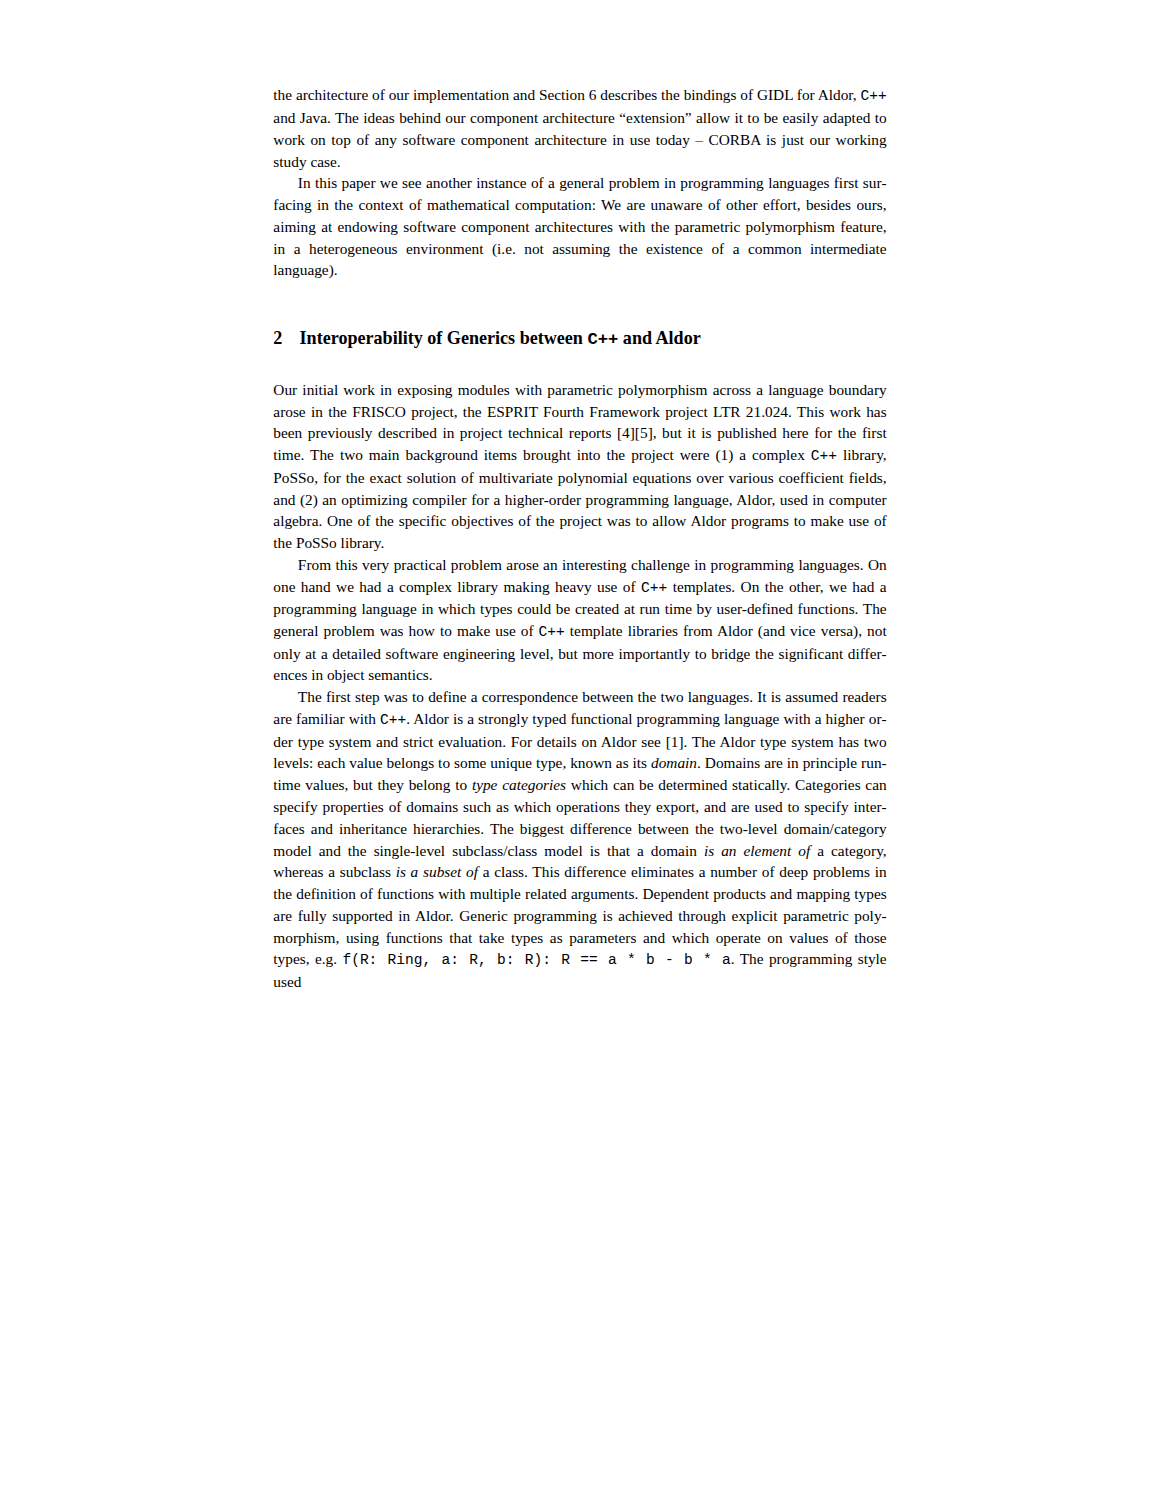the architecture of our implementation and Section 6 describes the bindings of GIDL for Aldor, C++ and Java. The ideas behind our component architecture “extension” allow it to be easily adapted to work on top of any software component architecture in use today – CORBA is just our working study case.
In this paper we see another instance of a general problem in programming languages first surfacing in the context of mathematical computation: We are unaware of other effort, besides ours, aiming at endowing software component architectures with the parametric polymorphism feature, in a heterogeneous environment (i.e. not assuming the existence of a common intermediate language).
2 Interoperability of Generics between C++ and Aldor
Our initial work in exposing modules with parametric polymorphism across a language boundary arose in the FRISCO project, the ESPRIT Fourth Framework project LTR 21.024. This work has been previously described in project technical reports [4][5], but it is published here for the first time. The two main background items brought into the project were (1) a complex C++ library, PoSSo, for the exact solution of multivariate polynomial equations over various coefficient fields, and (2) an optimizing compiler for a higher-order programming language, Aldor, used in computer algebra. One of the specific objectives of the project was to allow Aldor programs to make use of the PoSSo library.
From this very practical problem arose an interesting challenge in programming languages. On one hand we had a complex library making heavy use of C++ templates. On the other, we had a programming language in which types could be created at run time by user-defined functions. The general problem was how to make use of C++ template libraries from Aldor (and vice versa), not only at a detailed software engineering level, but more importantly to bridge the significant differences in object semantics.
The first step was to define a correspondence between the two languages. It is assumed readers are familiar with C++. Aldor is a strongly typed functional programming language with a higher order type system and strict evaluation. For details on Aldor see [1]. The Aldor type system has two levels: each value belongs to some unique type, known as its domain. Domains are in principle run-time values, but they belong to type categories which can be determined statically. Categories can specify properties of domains such as which operations they export, and are used to specify interfaces and inheritance hierarchies. The biggest difference between the two-level domain/category model and the single-level subclass/class model is that a domain is an element of a category, whereas a subclass is a subset of a class. This difference eliminates a number of deep problems in the definition of functions with multiple related arguments. Dependent products and mapping types are fully supported in Aldor. Generic programming is achieved through explicit parametric polymorphism, using functions that take types as parameters and which operate on values of those types, e.g. f(R: Ring, a: R, b: R): R == a * b - b * a. The programming style used